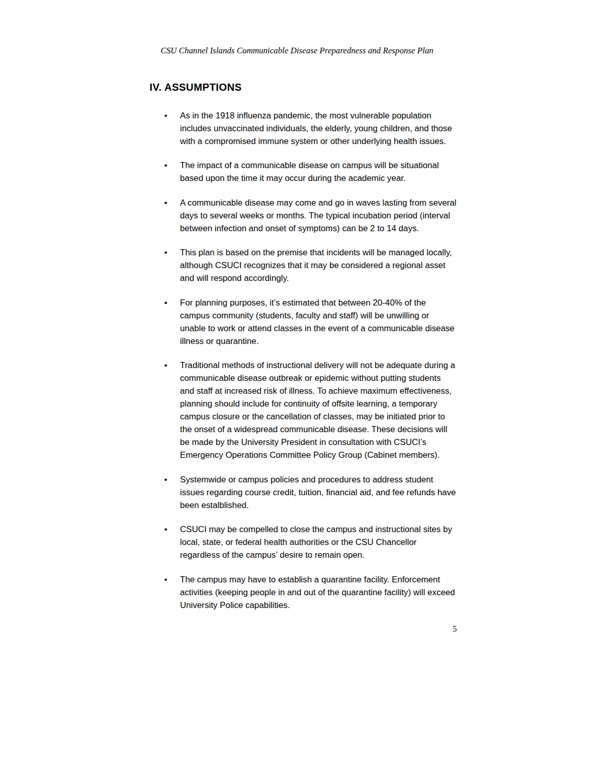CSU Channel Islands Communicable Disease Preparedness and Response Plan
IV. Assumptions
As in the 1918 influenza pandemic, the most vulnerable population includes unvaccinated individuals, the elderly, young children, and those with a compromised immune system or other underlying health issues.
The impact of a communicable disease on campus will be situational based upon the time it may occur during the academic year.
A communicable disease may come and go in waves lasting from several days to several weeks or months. The typical incubation period (interval between infection and onset of symptoms) can be 2 to 14 days.
This plan is based on the premise that incidents will be managed locally, although CSUCI recognizes that it may be considered a regional asset and will respond accordingly.
For planning purposes, it’s estimated that between 20-40% of the campus community (students, faculty and staff) will be unwilling or unable to work or attend classes in the event of a communicable disease illness or quarantine.
Traditional methods of instructional delivery will not be adequate during a communicable disease outbreak or epidemic without putting students and staff at increased risk of illness. To achieve maximum effectiveness, planning should include for continuity of offsite learning, a temporary campus closure or the cancellation of classes, may be initiated prior to the onset of a widespread communicable disease. These decisions will be made by the University President in consultation with CSUCI’s Emergency Operations Committee Policy Group (Cabinet members).
Systemwide or campus policies and procedures to address student issues regarding course credit, tuition, financial aid, and fee refunds have been estalblished.
CSUCI may be compelled to close the campus and instructional sites by local, state, or federal health authorities or the CSU Chancellor regardless of the campus’ desire to remain open.
The campus may have to establish a quarantine facility. Enforcement activities (keeping people in and out of the quarantine facility) will exceed University Police capabilities.
5